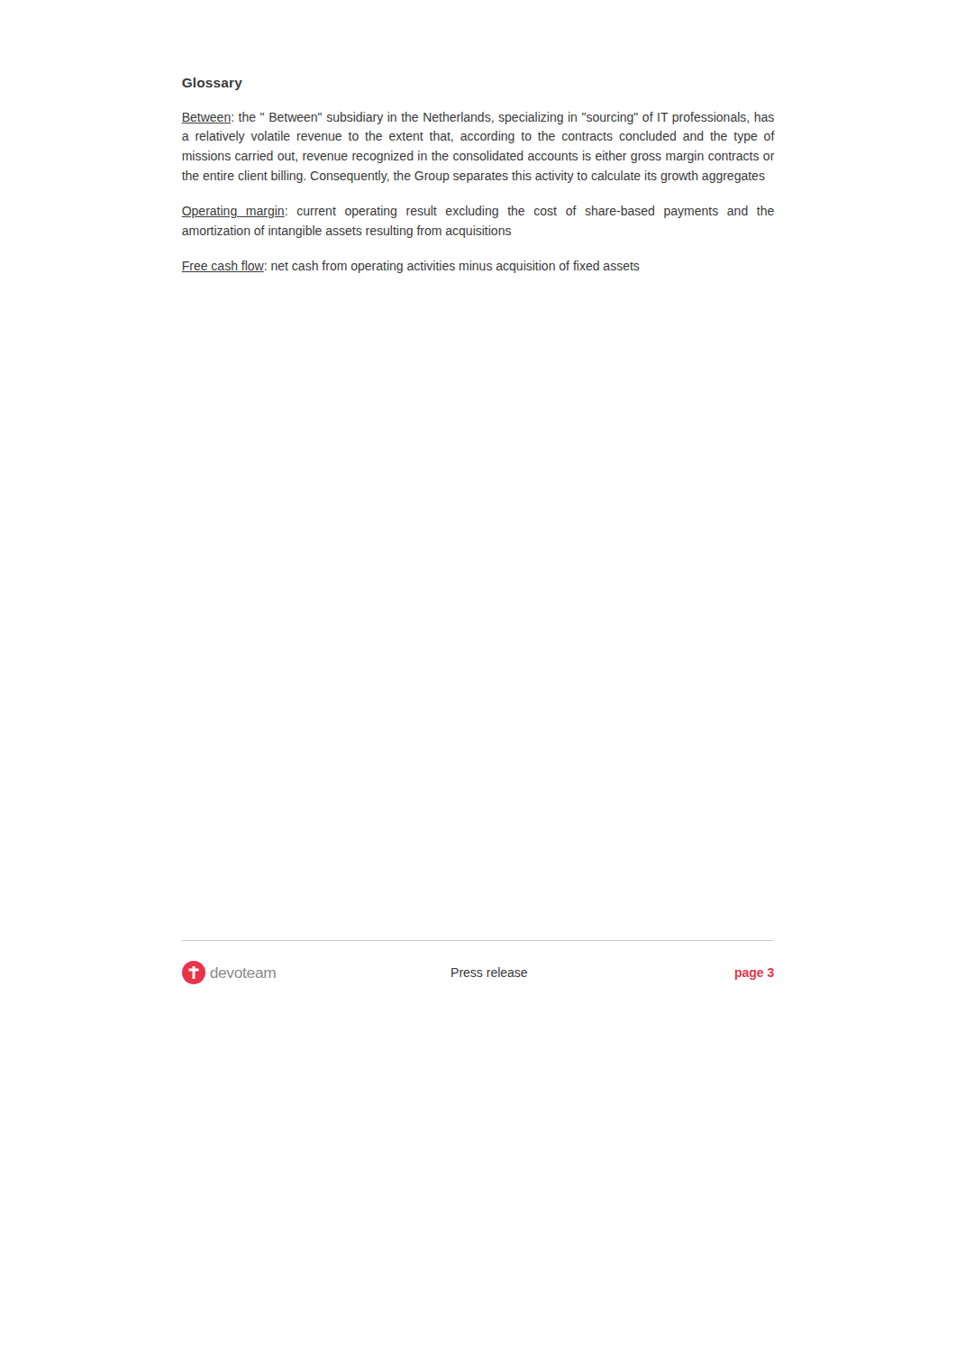Glossary
Between: the " Between" subsidiary in the Netherlands, specializing in "sourcing" of IT professionals, has a relatively volatile revenue to the extent that, according to the contracts concluded and the type of missions carried out, revenue recognized in the consolidated accounts is either gross margin contracts or the entire client billing. Consequently, the Group separates this activity to calculate its growth aggregates
Operating margin: current operating result excluding the cost of share-based payments and the amortization of intangible assets resulting from acquisitions
Free cash flow: net cash from operating activities minus acquisition of fixed assets
devoteam
Press release
page 3